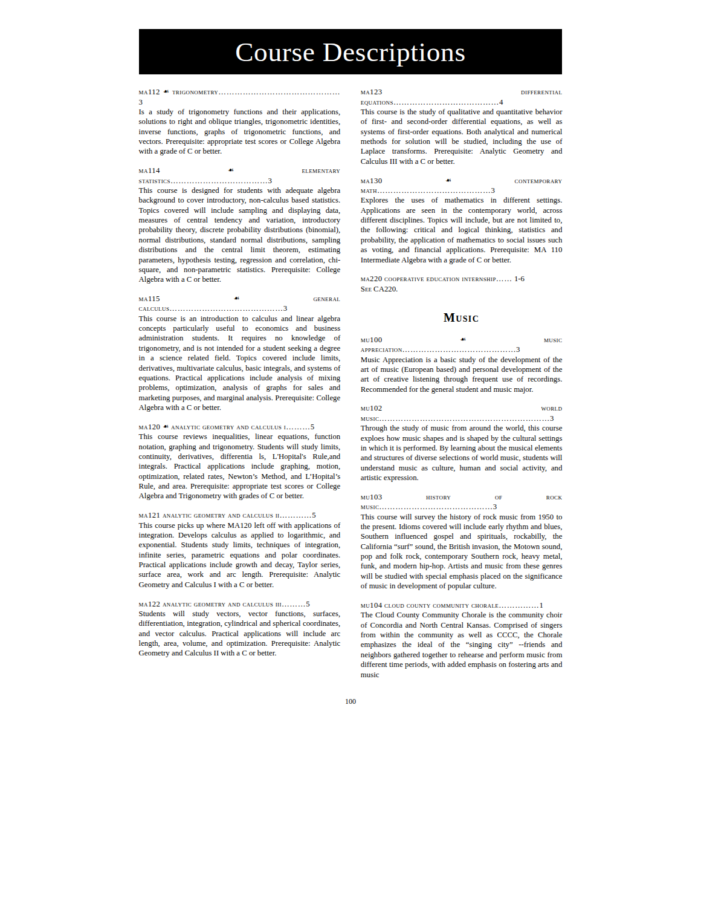Course Descriptions
ma112 ☙ trigonometry………………………………………3
Is a study of trigonometry functions and their applications, solutions to right and oblique triangles, trigonometric identities, inverse functions, graphs of trigonometric functions, and vectors. Prerequisite: appropriate test scores or College Algebra with a grade of C or better.
ma114 ☙ elementary statistics………………………………3
This course is designed for students with adequate algebra background to cover introductory, non-calculus based statistics. Topics covered will include sampling and displaying data, measures of central tendency and variation, introductory probability theory, discrete probability distributions (binomial), normal distributions, standard normal distributions, sampling distributions and the central limit theorem, estimating parameters, hypothesis testing, regression and correlation, chi-square, and non-parametric statistics. Prerequisite: College Algebra with a C or better.
ma115 ☙ general calculus……………………………………3
This course is an introduction to calculus and linear algebra concepts particularly useful to economics and business administration students. It requires no knowledge of trigonometry, and is not intended for a student seeking a degree in a science related field. Topics covered include limits, derivatives, multivariate calculus, basic integrals, and systems of equations. Practical applications include analysis of mixing problems, optimization, analysis of graphs for sales and marketing purposes, and marginal analysis. Prerequisite: College Algebra with a C or better.
ma120 ☙ analytic geometry and calculus i………5
This course reviews inequalities, linear equations, function notation, graphing and trigonometry. Students will study limits, continuity, derivatives, differentia ls, L'Hopital's Rule,and integrals. Practical applications include graphing, motion, optimization, related rates, Newton’s Method, and L’Hopital’s Rule, and area. Prerequisite: appropriate test scores or College Algebra and Trigonometry with grades of C or better.
ma121 analytic geometry and calculus ii…………5
This course picks up where MA120 left off with applications of integration. Develops calculus as applied to logarithmic, and exponential. Students study limits, techniques of integration, infinite series, parametric equations and polar coordinates. Practical applications include growth and decay, Taylor series, surface area, work and arc length. Prerequisite: Analytic Geometry and Calculus I with a C or better.
ma122 analytic geometry and calculus iii………5
Students will study vectors, vector functions, surfaces, differentiation, integration, cylindrical and spherical coordinates, and vector calculus. Practical applications will include arc length, area, volume, and optimization. Prerequisite: Analytic Geometry and Calculus II with a C or better.
ma123 differential equations…………………………………4
This course is the study of qualitative and quantitative behavior of first- and second-order differential equations, as well as systems of first-order equations. Both analytical and numerical methods for solution will be studied, including the use of Laplace transforms. Prerequisite: Analytic Geometry and Calculus III with a C or better.
ma130 ☙ contemporary math……………………………………3
Explores the uses of mathematics in different settings. Applications are seen in the contemporary world, across different disciplines. Topics will include, but are not limited to, the following: critical and logical thinking, statistics and probability, the application of mathematics to social issues such as voting, and financial applications. Prerequisite: MA 110 Intermediate Algebra with a grade of C or better.
ma220 cooperative education internship…… 1-6
See CA220.
Music
mu100 ☙ music appreciation……………………………………3
Music Appreciation is a basic study of the development of the art of music (European based) and personal development of the art of creative listening through frequent use of recordings. Recommended for the general student and music major.
mu102 world music………………………………………………………3
Through the study of music from around the world, this course exploes how music shapes and is shaped by the cultural settings in which it is performed. By learning about the musical elements and structures of diverse selections of world music, students will understand music as culture, human and social activity, and artistic expression.
mu103 history of rock music……………………………………3
This course will survey the history of rock music from 1950 to the present. Idioms covered will include early rhythm and blues, Southern influenced gospel and spirituals, rockabilly, the California “surf” sound, the British invasion, the Motown sound, pop and folk rock, contemporary Southern rock, heavy metal, funk, and modern hip-hop. Artists and music from these genres will be studied with special emphasis placed on the significance of music in development of popular culture.
mu104 cloud county community chorale……………1
The Cloud County Community Chorale is the community choir of Concordia and North Central Kansas. Comprised of singers from within the community as well as CCCC, the Chorale emphasizes the ideal of the “singing city” --friends and neighbors gathered together to rehearse and perform music from different time periods, with added emphasis on fostering arts and music
100